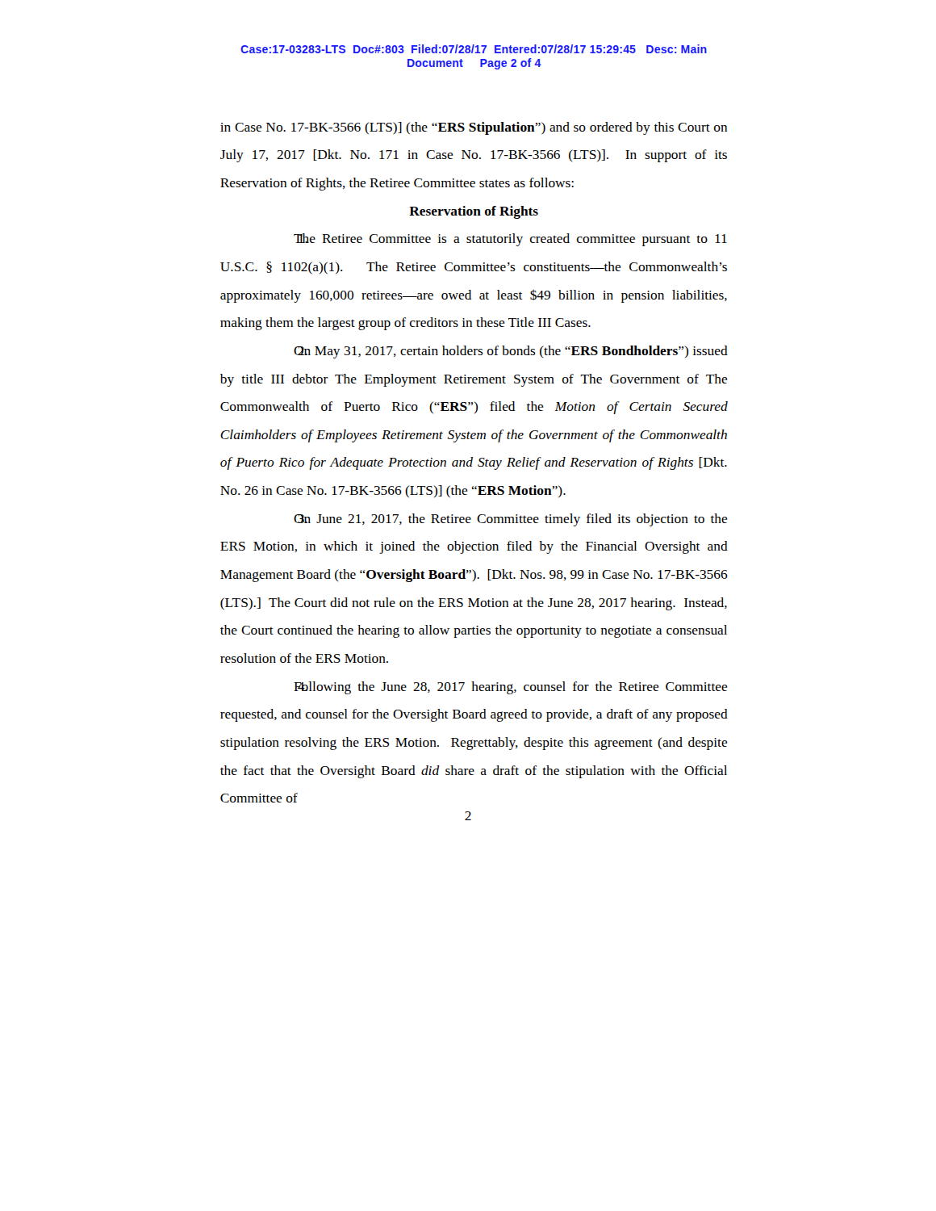Case:17-03283-LTS Doc#:803 Filed:07/28/17 Entered:07/28/17 15:29:45 Desc: Main Document Page 2 of 4
in Case No. 17-BK-3566 (LTS)] (the “ERS Stipulation”) and so ordered by this Court on July 17, 2017 [Dkt. No. 171 in Case No. 17-BK-3566 (LTS)]. In support of its Reservation of Rights, the Retiree Committee states as follows:
Reservation of Rights
1. The Retiree Committee is a statutorily created committee pursuant to 11 U.S.C. § 1102(a)(1). The Retiree Committee’s constituents—the Commonwealth’s approximately 160,000 retirees—are owed at least $49 billion in pension liabilities, making them the largest group of creditors in these Title III Cases.
2. On May 31, 2017, certain holders of bonds (the “ERS Bondholders”) issued by title III debtor The Employment Retirement System of The Government of The Commonwealth of Puerto Rico (“ERS”) filed the Motion of Certain Secured Claimholders of Employees Retirement System of the Government of the Commonwealth of Puerto Rico for Adequate Protection and Stay Relief and Reservation of Rights [Dkt. No. 26 in Case No. 17-BK-3566 (LTS)] (the “ERS Motion”).
3. On June 21, 2017, the Retiree Committee timely filed its objection to the ERS Motion, in which it joined the objection filed by the Financial Oversight and Management Board (the “Oversight Board”). [Dkt. Nos. 98, 99 in Case No. 17-BK-3566 (LTS).] The Court did not rule on the ERS Motion at the June 28, 2017 hearing. Instead, the Court continued the hearing to allow parties the opportunity to negotiate a consensual resolution of the ERS Motion.
4. Following the June 28, 2017 hearing, counsel for the Retiree Committee requested, and counsel for the Oversight Board agreed to provide, a draft of any proposed stipulation resolving the ERS Motion. Regrettably, despite this agreement (and despite the fact that the Oversight Board did share a draft of the stipulation with the Official Committee of
2